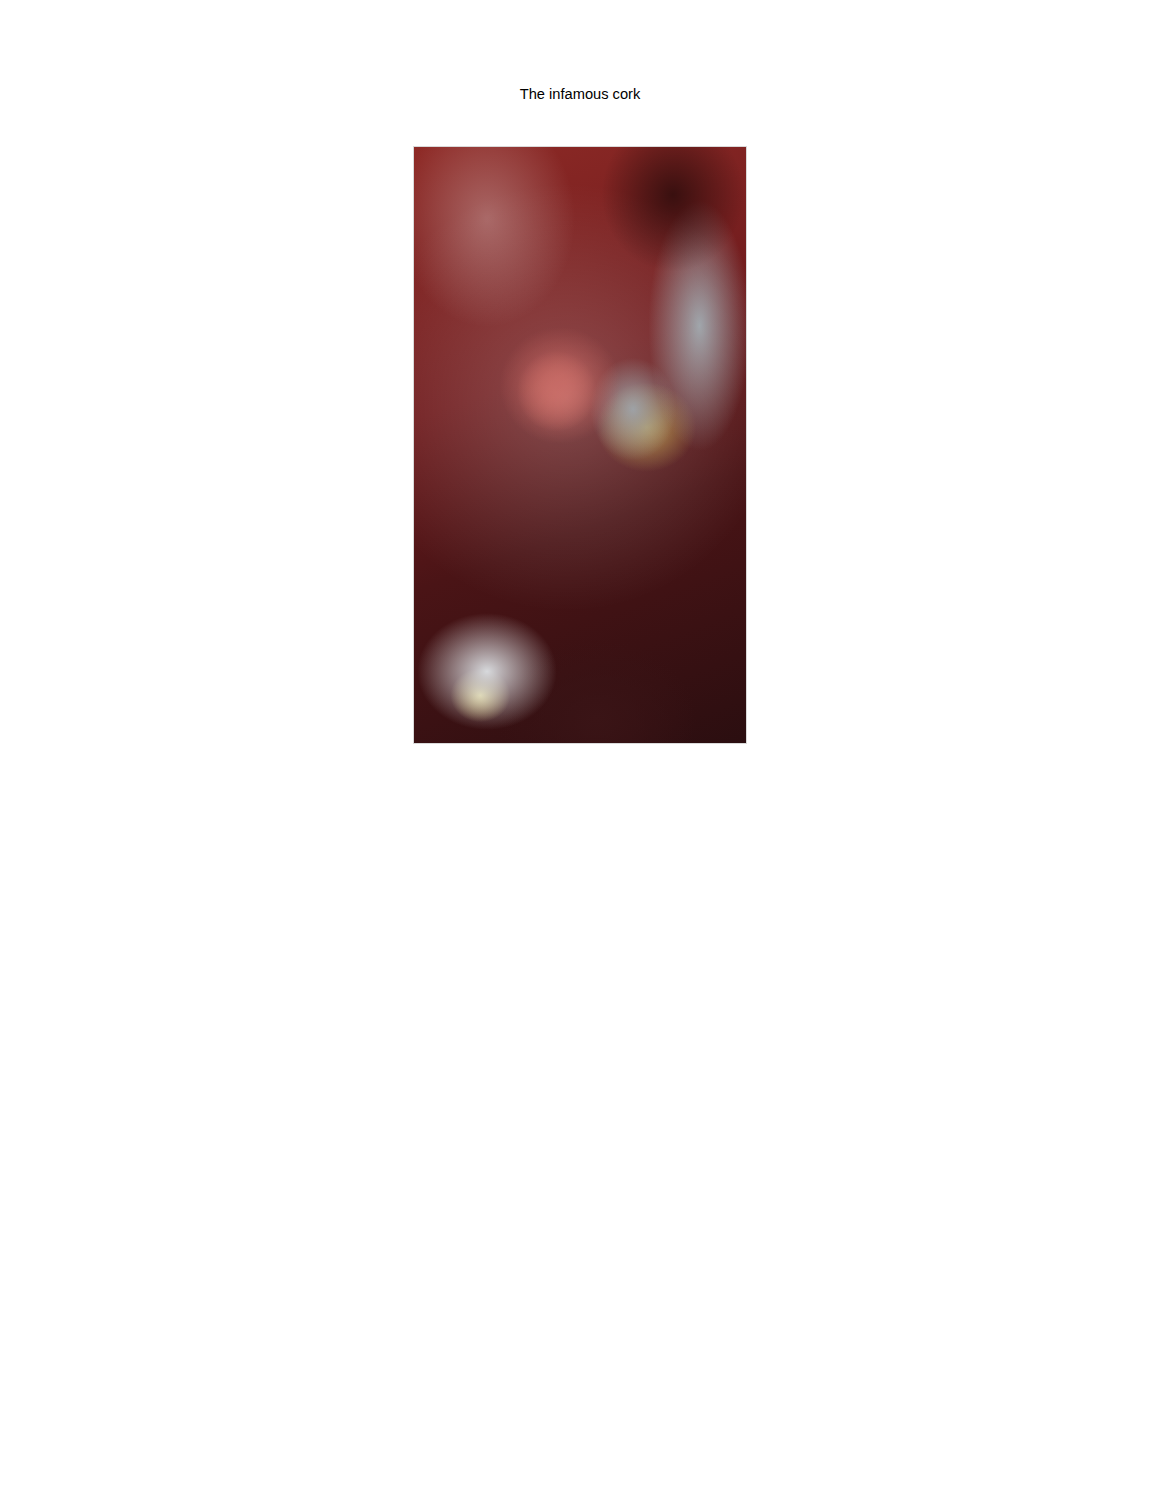The infamous cork